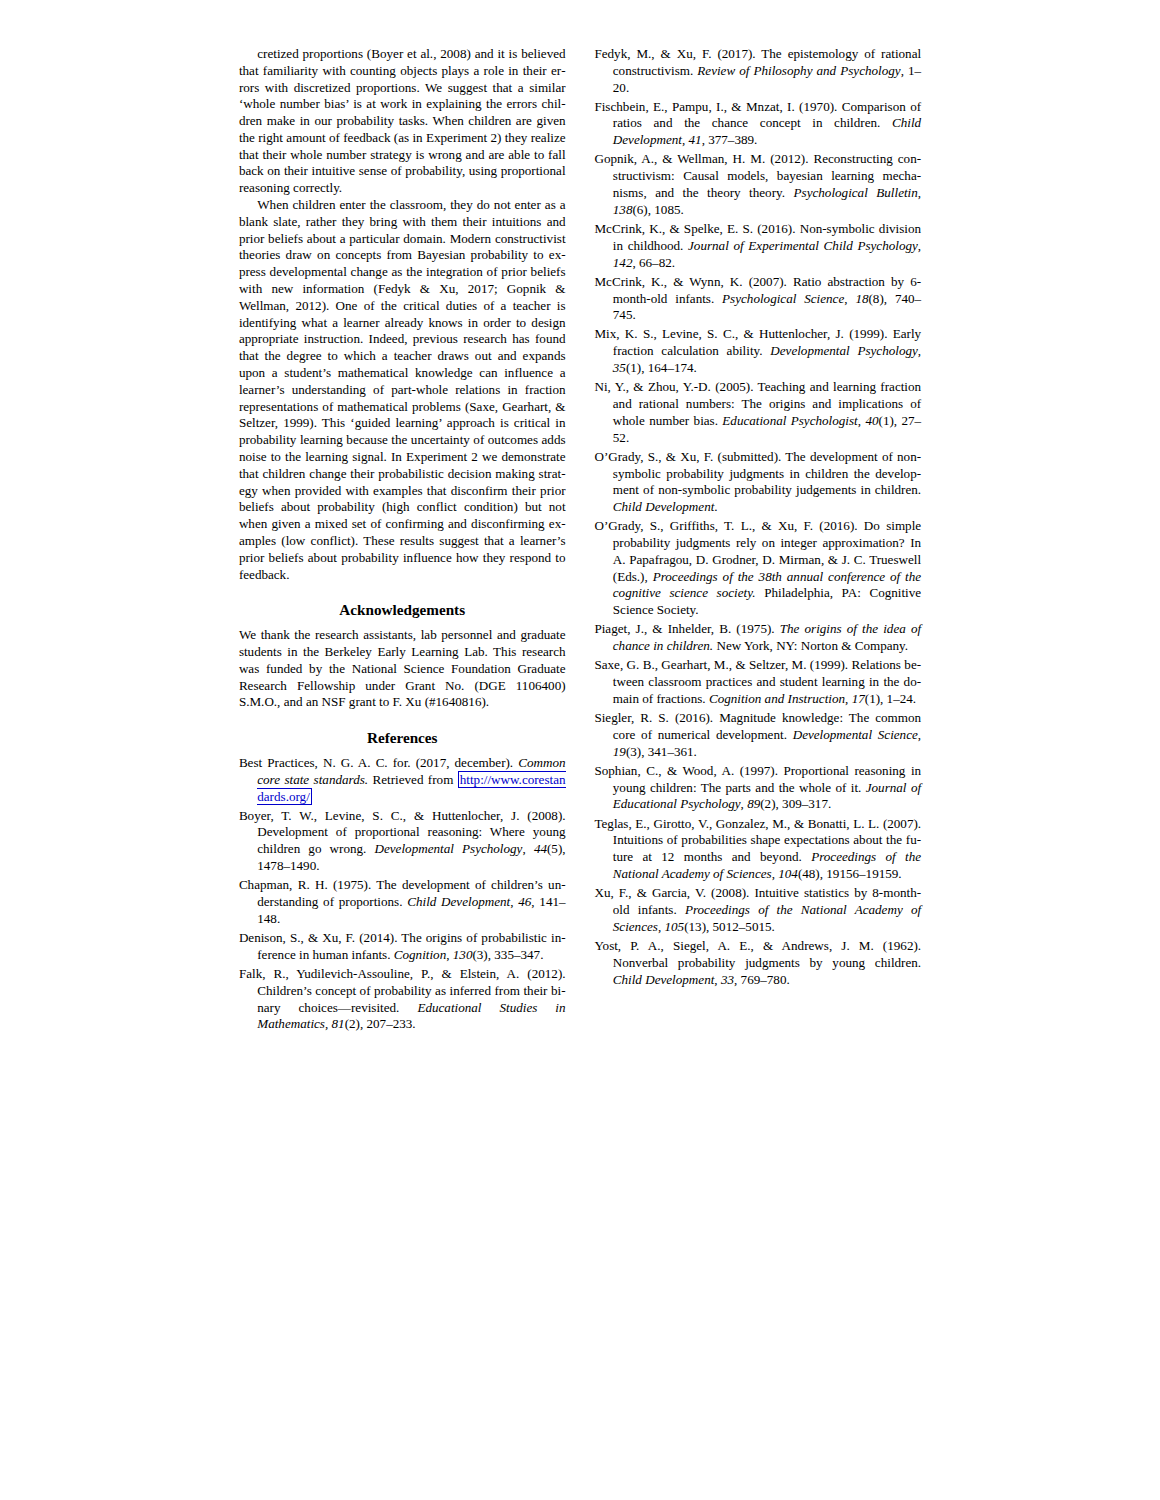cretized proportions (Boyer et al., 2008) and it is believed that familiarity with counting objects plays a role in their errors with discretized proportions. We suggest that a similar ‘whole number bias’ is at work in explaining the errors children make in our probability tasks. When children are given the right amount of feedback (as in Experiment 2) they realize that their whole number strategy is wrong and are able to fall back on their intuitive sense of probability, using proportional reasoning correctly.
When children enter the classroom, they do not enter as a blank slate, rather they bring with them their intuitions and prior beliefs about a particular domain. Modern constructivist theories draw on concepts from Bayesian probability to express developmental change as the integration of prior beliefs with new information (Fedyk & Xu, 2017; Gopnik & Wellman, 2012). One of the critical duties of a teacher is identifying what a learner already knows in order to design appropriate instruction. Indeed, previous research has found that the degree to which a teacher draws out and expands upon a student’s mathematical knowledge can influence a learner’s understanding of part-whole relations in fraction representations of mathematical problems (Saxe, Gearhart, & Seltzer, 1999). This ‘guided learning’ approach is critical in probability learning because the uncertainty of outcomes adds noise to the learning signal. In Experiment 2 we demonstrate that children change their probabilistic decision making strategy when provided with examples that disconfirm their prior beliefs about probability (high conflict condition) but not when given a mixed set of confirming and disconfirming examples (low conflict). These results suggest that a learner’s prior beliefs about probability influence how they respond to feedback.
Acknowledgements
We thank the research assistants, lab personnel and graduate students in the Berkeley Early Learning Lab. This research was funded by the National Science Foundation Graduate Research Fellowship under Grant No. (DGE 1106400) S.M.O., and an NSF grant to F. Xu (#1640816).
References
Best Practices, N. G. A. C. for. (2017, december). Common core state standards. Retrieved from http://www.corestandards.org/
Boyer, T. W., Levine, S. C., & Huttenlocher, J. (2008). Development of proportional reasoning: Where young children go wrong. Developmental Psychology, 44(5), 1478–1490.
Chapman, R. H. (1975). The development of children’s understanding of proportions. Child Development, 46, 141–148.
Denison, S., & Xu, F. (2014). The origins of probabilistic inference in human infants. Cognition, 130(3), 335–347.
Falk, R., Yudilevich-Assouline, P., & Elstein, A. (2012). Children’s concept of probability as inferred from their binary choices—revisited. Educational Studies in Mathematics, 81(2), 207–233.
Fedyk, M., & Xu, F. (2017). The epistemology of rational constructivism. Review of Philosophy and Psychology, 1–20.
Fischbein, E., Pampu, I., & Mnzat, I. (1970). Comparison of ratios and the chance concept in children. Child Development, 41, 377–389.
Gopnik, A., & Wellman, H. M. (2012). Reconstructing constructivism: Causal models, bayesian learning mechanisms, and the theory theory. Psychological Bulletin, 138(6), 1085.
McCrink, K., & Spelke, E. S. (2016). Non-symbolic division in childhood. Journal of Experimental Child Psychology, 142, 66–82.
McCrink, K., & Wynn, K. (2007). Ratio abstraction by 6-month-old infants. Psychological Science, 18(8), 740–745.
Mix, K. S., Levine, S. C., & Huttenlocher, J. (1999). Early fraction calculation ability. Developmental Psychology, 35(1), 164–174.
Ni, Y., & Zhou, Y.-D. (2005). Teaching and learning fraction and rational numbers: The origins and implications of whole number bias. Educational Psychologist, 40(1), 27–52.
O’Grady, S., & Xu, F. (submitted). The development of non-symbolic probability judgments in children the development of non-symbolic probability judgements in children. Child Development.
O’Grady, S., Griffiths, T. L., & Xu, F. (2016). Do simple probability judgments rely on integer approximation? In A. Papafragou, D. Grodner, D. Mirman, & J. C. Trueswell (Eds.), Proceedings of the 38th annual conference of the cognitive science society. Philadelphia, PA: Cognitive Science Society.
Piaget, J., & Inhelder, B. (1975). The origins of the idea of chance in children. New York, NY: Norton & Company.
Saxe, G. B., Gearhart, M., & Seltzer, M. (1999). Relations between classroom practices and student learning in the domain of fractions. Cognition and Instruction, 17(1), 1–24.
Siegler, R. S. (2016). Magnitude knowledge: The common core of numerical development. Developmental Science, 19(3), 341–361.
Sophian, C., & Wood, A. (1997). Proportional reasoning in young children: The parts and the whole of it. Journal of Educational Psychology, 89(2), 309–317.
Teglas, E., Girotto, V., Gonzalez, M., & Bonatti, L. L. (2007). Intuitions of probabilities shape expectations about the future at 12 months and beyond. Proceedings of the National Academy of Sciences, 104(48), 19156–19159.
Xu, F., & Garcia, V. (2008). Intuitive statistics by 8-month-old infants. Proceedings of the National Academy of Sciences, 105(13), 5012–5015.
Yost, P. A., Siegel, A. E., & Andrews, J. M. (1962). Nonverbal probability judgments by young children. Child Development, 33, 769–780.